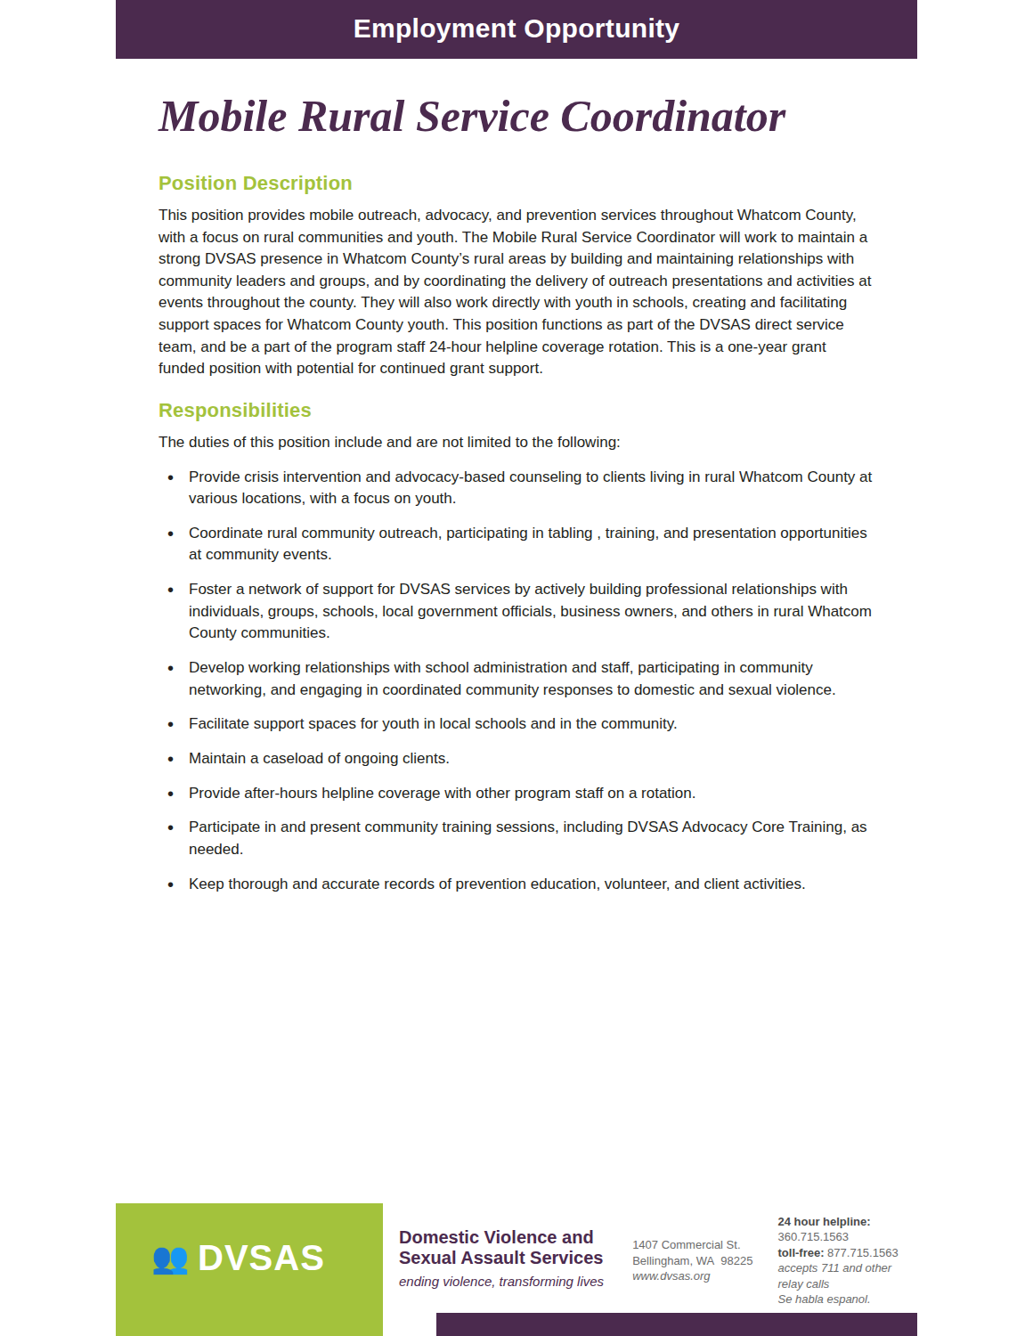Employment Opportunity
Mobile Rural Service Coordinator
Position Description
This position provides mobile outreach, advocacy, and prevention services throughout Whatcom County, with a focus on rural communities and youth. The Mobile Rural Service Coordinator will work to maintain a strong DVSAS presence in Whatcom County’s rural areas by building and maintaining relationships with community leaders and groups, and by coordinating the delivery of outreach presentations and activities at events throughout the county. They will also work directly with youth in schools, creating and facilitating support spaces for Whatcom County youth. This position functions as part of the DVSAS direct service team, and be a part of the program staff 24-hour helpline coverage rotation. This is a one-year grant funded position with potential for continued grant support.
Responsibilities
The duties of this position include and are not limited to the following:
Provide crisis intervention and advocacy-based counseling to clients living in rural Whatcom County at various locations, with a focus on youth.
Coordinate rural community outreach, participating in tabling , training, and presentation opportunities at community events.
Foster a network of support for DVSAS services by actively building professional relationships with individuals, groups, schools, local government officials, business owners, and others in rural Whatcom County communities.
Develop working relationships with school administration and staff, participating in community networking, and engaging in coordinated community responses to domestic and sexual violence.
Facilitate support spaces for youth in local schools and in the community.
Maintain a caseload of ongoing clients.
Provide after-hours helpline coverage with other program staff on a rotation.
Participate in and present community training sessions, including DVSAS Advocacy Core Training, as needed.
Keep thorough and accurate records of prevention education, volunteer, and client activities.
👥 DVSAS
Domestic Violence and Sexual Assault Services ending violence, transforming lives
1407 Commercial St. Bellingham, WA 98225 www.dvsas.org
24 hour helpline: 360.715.1563 toll-free: 877.715.1563 accepts 711 and other relay calls Se habla espanol.